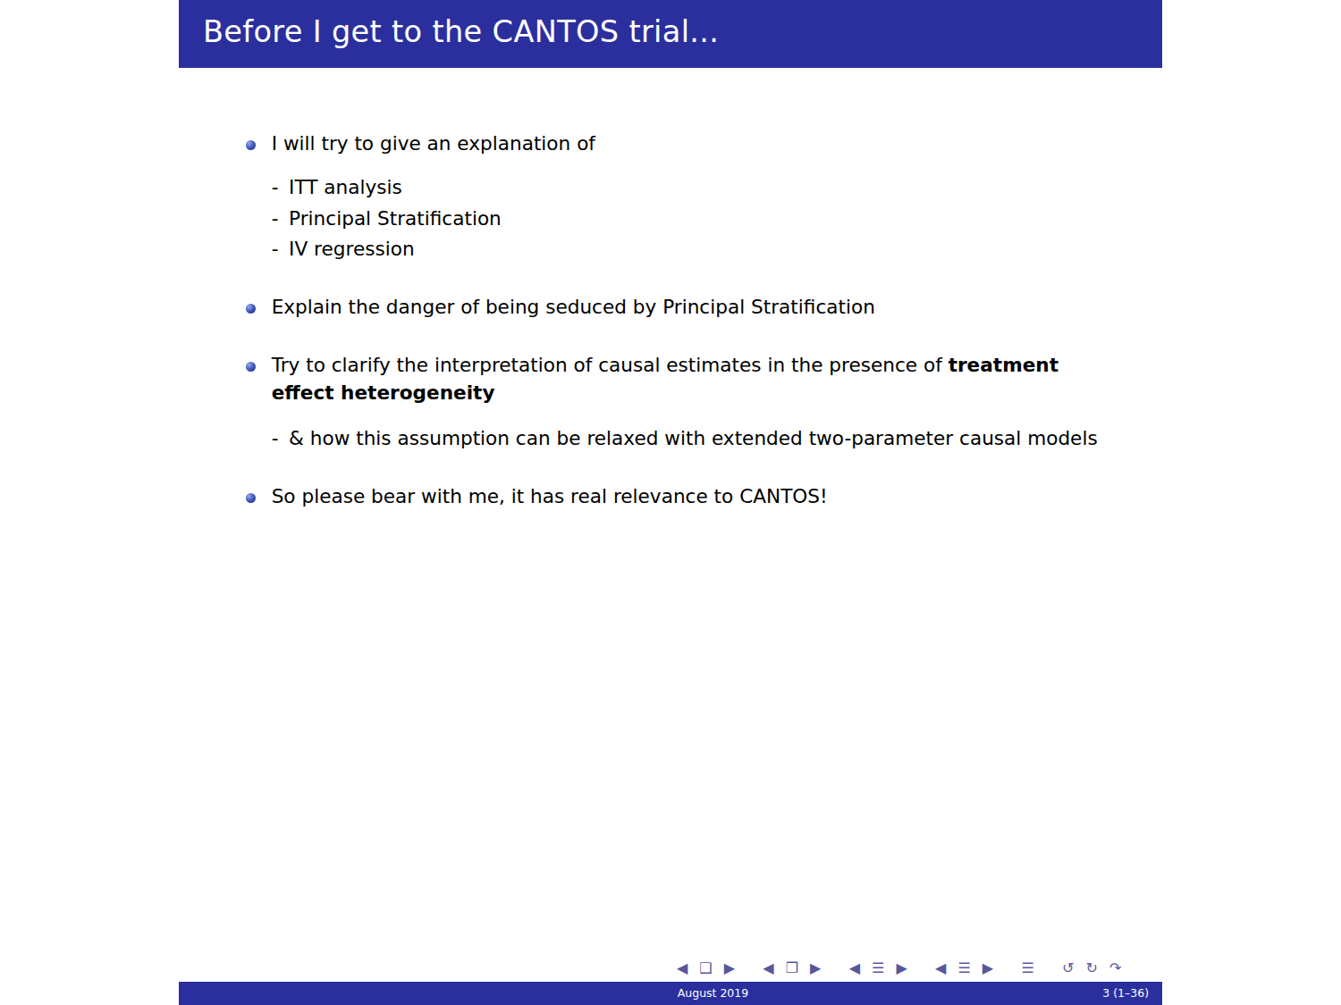Before I get to the CANTOS trial...
I will try to give an explanation of
ITT analysis
Principal Stratification
IV regression
Explain the danger of being seduced by Principal Stratification
Try to clarify the interpretation of causal estimates in the presence of treatment effect heterogeneity
& how this assumption can be relaxed with extended two-parameter causal models
So please bear with me, it has real relevance to CANTOS!
◀ ❑ ▶ ◀ ❐ ▶ ◀ ☰ ▶ ◀ ☰ ▶ ☰ ↺ ↻ ↷
August 2019
3 (1–36)